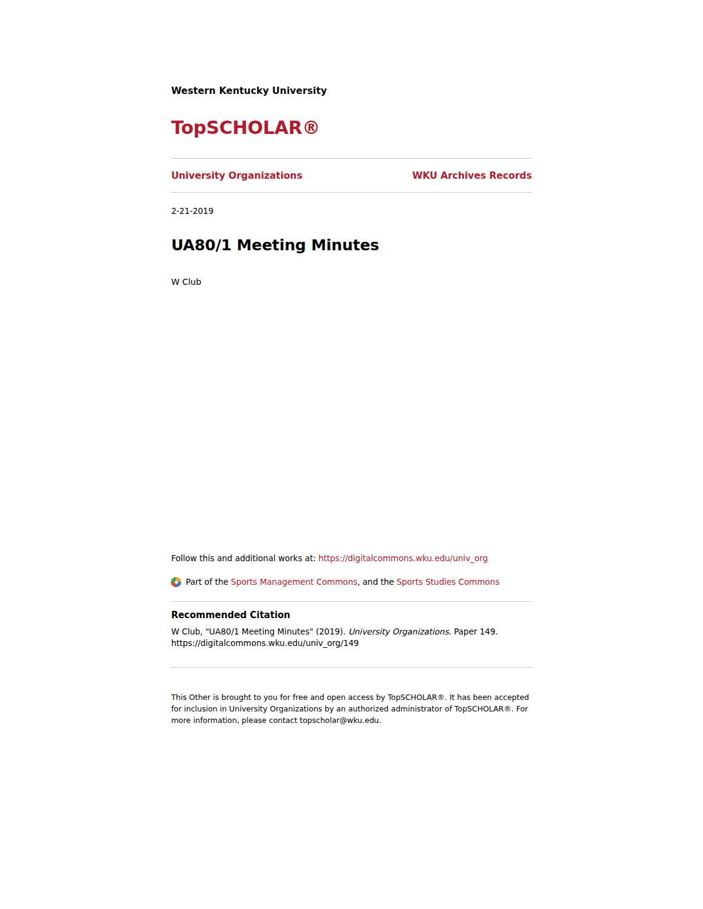Western Kentucky University
TopSCHOLAR®
University Organizations WKU Archives Records
2-21-2019
UA80/1 Meeting Minutes
W Club
Follow this and additional works at: https://digitalcommons.wku.edu/univ_org
Part of the Sports Management Commons, and the Sports Studies Commons
Recommended Citation
W Club, "UA80/1 Meeting Minutes" (2019). University Organizations. Paper 149.
https://digitalcommons.wku.edu/univ_org/149
This Other is brought to you for free and open access by TopSCHOLAR®. It has been accepted for inclusion in University Organizations by an authorized administrator of TopSCHOLAR®. For more information, please contact topscholar@wku.edu.